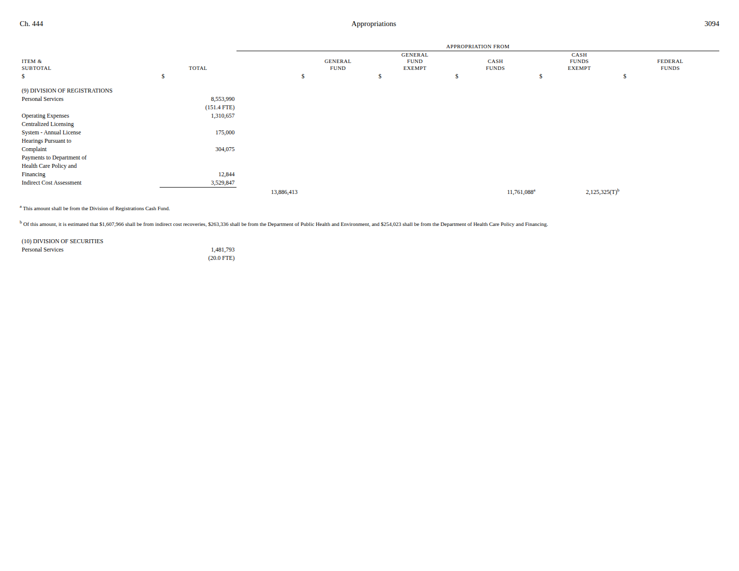Ch. 444
Appropriations
3094
| | | APPROPRIATION FROM |
| ITEM & SUBTOTAL | TOTAL | | GENERAL FUND | GENERAL FUND EXEMPT | CASH FUNDS | CASH FUNDS EXEMPT | FEDERAL FUNDS |
| $ | $ | | $ | $ | $ | $ | $ |
| (9) DIVISION OF REGISTRATIONS |
| Personal Services | 8,553,990 | | | | | | |
| | (151.4 FTE) | | | | | | |
| Operating Expenses | 1,310,657 | | | | | | |
| Centralized Licensing | | | | | | | |
| System - Annual License | 175,000 | | | | | | |
| Hearings Pursuant to | | | | | | | |
| Complaint | 304,075 | | | | | | |
| Payments to Department of | | | | | | | |
| Health Care Policy and | | | | | | | |
| Financing | 12,844 | | | | | | |
| Indirect Cost Assessment | 3,529,847 | | | | | | |
| | | 13,886,413 | | | 11,761,088 a | 2,125,325(T) b | |
a This amount shall be from the Division of Registrations Cash Fund.
b Of this amount, it is estimated that $1,607,966 shall be from indirect cost recoveries, $263,336 shall be from the Department of Public Health and Environment, and $254,023 shall be from the Department of Health Care Policy and Financing.
| (10) DIVISION OF SECURITIES |
| Personal Services | 1,481,793 | | | | | | |
| | (20.0 FTE) | | | | | | |